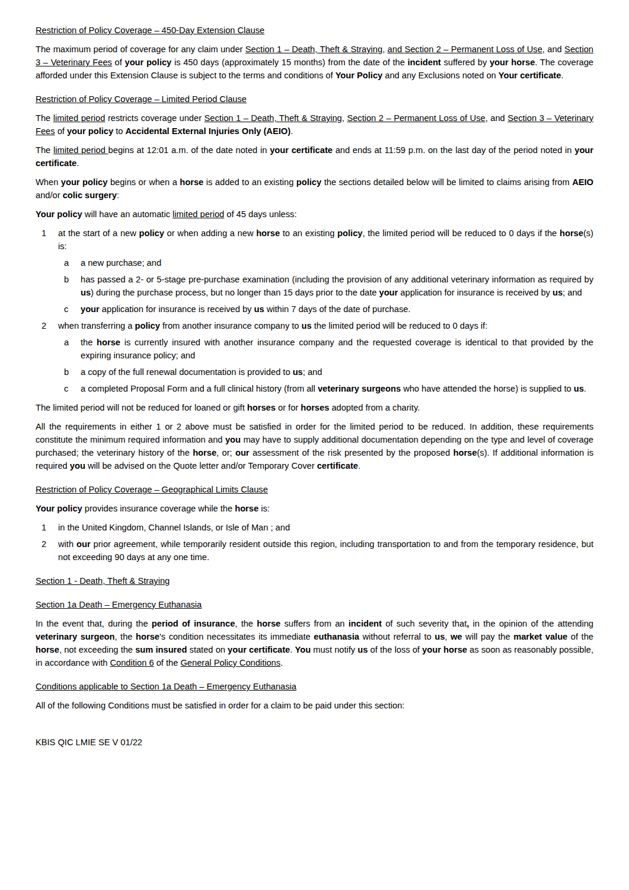Restriction of Policy Coverage – 450-Day Extension Clause
The maximum period of coverage for any claim under Section 1 – Death, Theft & Straying, and Section 2 – Permanent Loss of Use, and Section 3 – Veterinary Fees of your policy is 450 days (approximately 15 months) from the date of the incident suffered by your horse. The coverage afforded under this Extension Clause is subject to the terms and conditions of Your Policy and any Exclusions noted on Your certificate.
Restriction of Policy Coverage – Limited Period Clause
The limited period restricts coverage under Section 1 – Death, Theft & Straying, Section 2 – Permanent Loss of Use, and Section 3 – Veterinary Fees of your policy to Accidental External Injuries Only (AEIO).
The limited period begins at 12:01 a.m. of the date noted in your certificate and ends at 11:59 p.m. on the last day of the period noted in your certificate.
When your policy begins or when a horse is added to an existing policy the sections detailed below will be limited to claims arising from AEIO and/or colic surgery:
Your policy will have an automatic limited period of 45 days unless:
at the start of a new policy or when adding a new horse to an existing policy, the limited period will be reduced to 0 days if the horse(s) is:
a new purchase; and
has passed a 2- or 5-stage pre-purchase examination (including the provision of any additional veterinary information as required by us) during the purchase process, but no longer than 15 days prior to the date your application for insurance is received by us; and
your application for insurance is received by us within 7 days of the date of purchase.
when transferring a policy from another insurance company to us the limited period will be reduced to 0 days if:
the horse is currently insured with another insurance company and the requested coverage is identical to that provided by the expiring insurance policy; and
a copy of the full renewal documentation is provided to us; and
a completed Proposal Form and a full clinical history (from all veterinary surgeons who have attended the horse) is supplied to us.
The limited period will not be reduced for loaned or gift horses or for horses adopted from a charity.
All the requirements in either 1 or 2 above must be satisfied in order for the limited period to be reduced. In addition, these requirements constitute the minimum required information and you may have to supply additional documentation depending on the type and level of coverage purchased; the veterinary history of the horse, or; our assessment of the risk presented by the proposed horse(s). If additional information is required you will be advised on the Quote letter and/or Temporary Cover certificate.
Restriction of Policy Coverage – Geographical Limits Clause
Your policy provides insurance coverage while the horse is:
in the United Kingdom, Channel Islands, or Isle of Man ; and
with our prior agreement, while temporarily resident outside this region, including transportation to and from the temporary residence, but not exceeding 90 days at any one time.
Section 1 - Death, Theft & Straying
Section 1a Death – Emergency Euthanasia
In the event that, during the period of insurance, the horse suffers from an incident of such severity that, in the opinion of the attending veterinary surgeon, the horse's condition necessitates its immediate euthanasia without referral to us, we will pay the market value of the horse, not exceeding the sum insured stated on your certificate. You must notify us of the loss of your horse as soon as reasonably possible, in accordance with Condition 6 of the General Policy Conditions.
Conditions applicable to Section 1a Death – Emergency Euthanasia
All of the following Conditions must be satisfied in order for a claim to be paid under this section:
KBIS QIC LMIE SE V 01/22